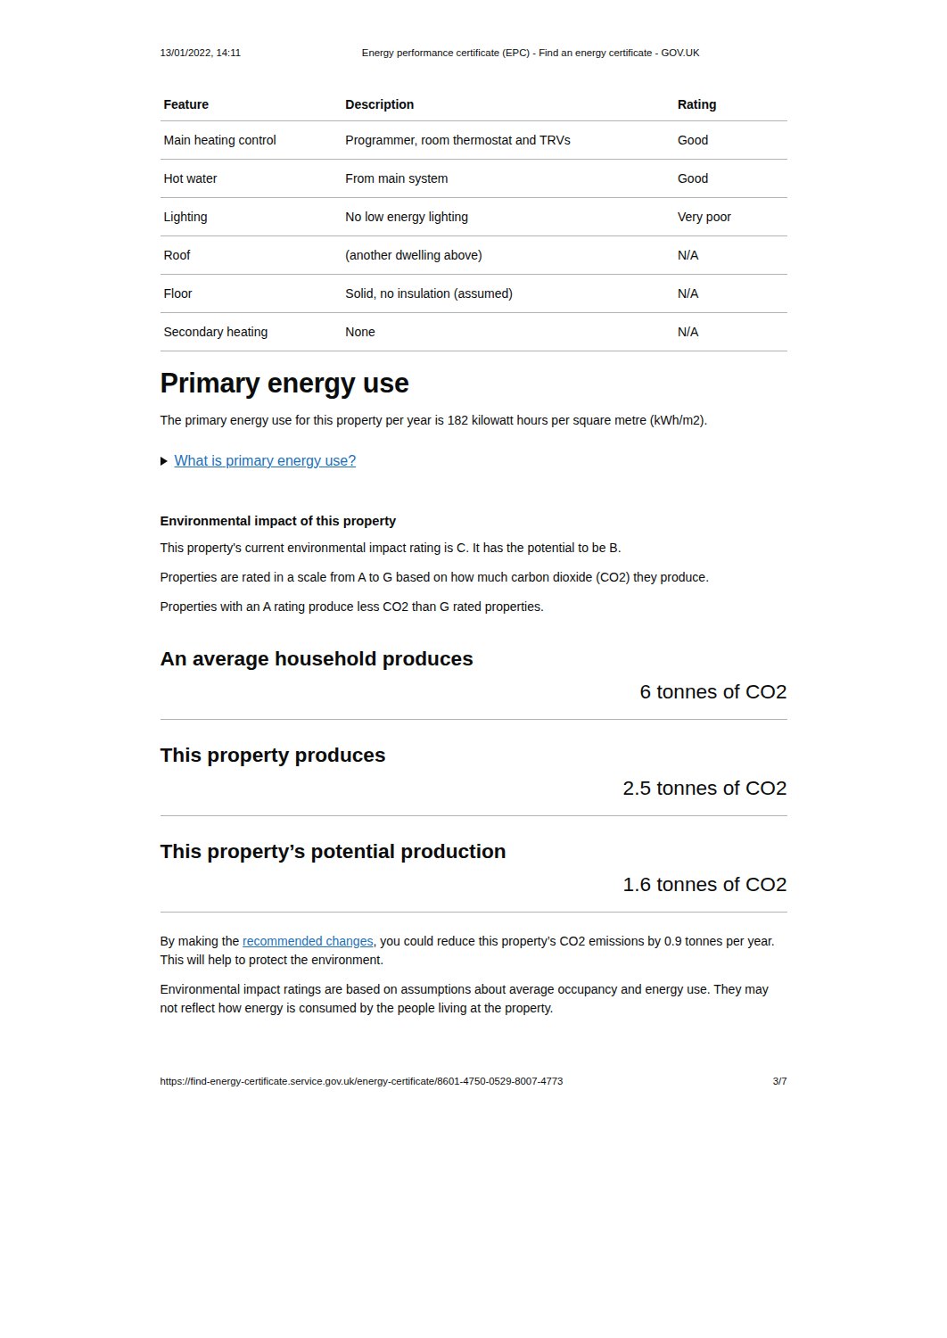13/01/2022, 14:11 Energy performance certificate (EPC) - Find an energy certificate - GOV.UK
| Feature | Description | Rating |
| --- | --- | --- |
| Main heating control | Programmer, room thermostat and TRVs | Good |
| Hot water | From main system | Good |
| Lighting | No low energy lighting | Very poor |
| Roof | (another dwelling above) | N/A |
| Floor | Solid, no insulation (assumed) | N/A |
| Secondary heating | None | N/A |
Primary energy use
The primary energy use for this property per year is 182 kilowatt hours per square metre (kWh/m2).
What is primary energy use?
Environmental impact of this property
This property's current environmental impact rating is C. It has the potential to be B.
Properties are rated in a scale from A to G based on how much carbon dioxide (CO2) they produce.
Properties with an A rating produce less CO2 than G rated properties.
An average household produces
6 tonnes of CO2
This property produces
2.5 tonnes of CO2
This property’s potential production
1.6 tonnes of CO2
By making the recommended changes, you could reduce this property’s CO2 emissions by 0.9 tonnes per year. This will help to protect the environment.
Environmental impact ratings are based on assumptions about average occupancy and energy use. They may not reflect how energy is consumed by the people living at the property.
https://find-energy-certificate.service.gov.uk/energy-certificate/8601-4750-0529-8007-4773 3/7